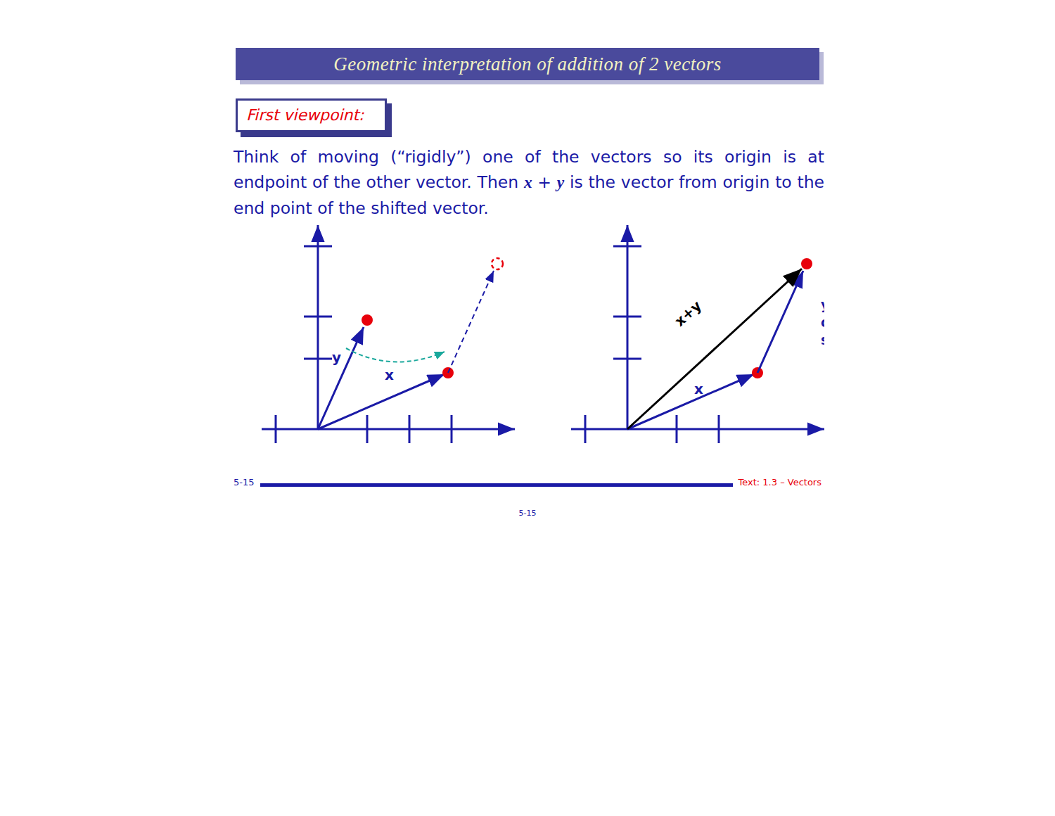Geometric interpretation of addition of 2 vectors
First viewpoint:
Think of moving (“rigidly”) one of the vectors so its origin is at endpoint of the other vector. Then x + y is the vector from origin to the end point of the shifted vector.
y x x x+y y with origin shifted
5-15
Text: 1.3 – Vectors
5-15